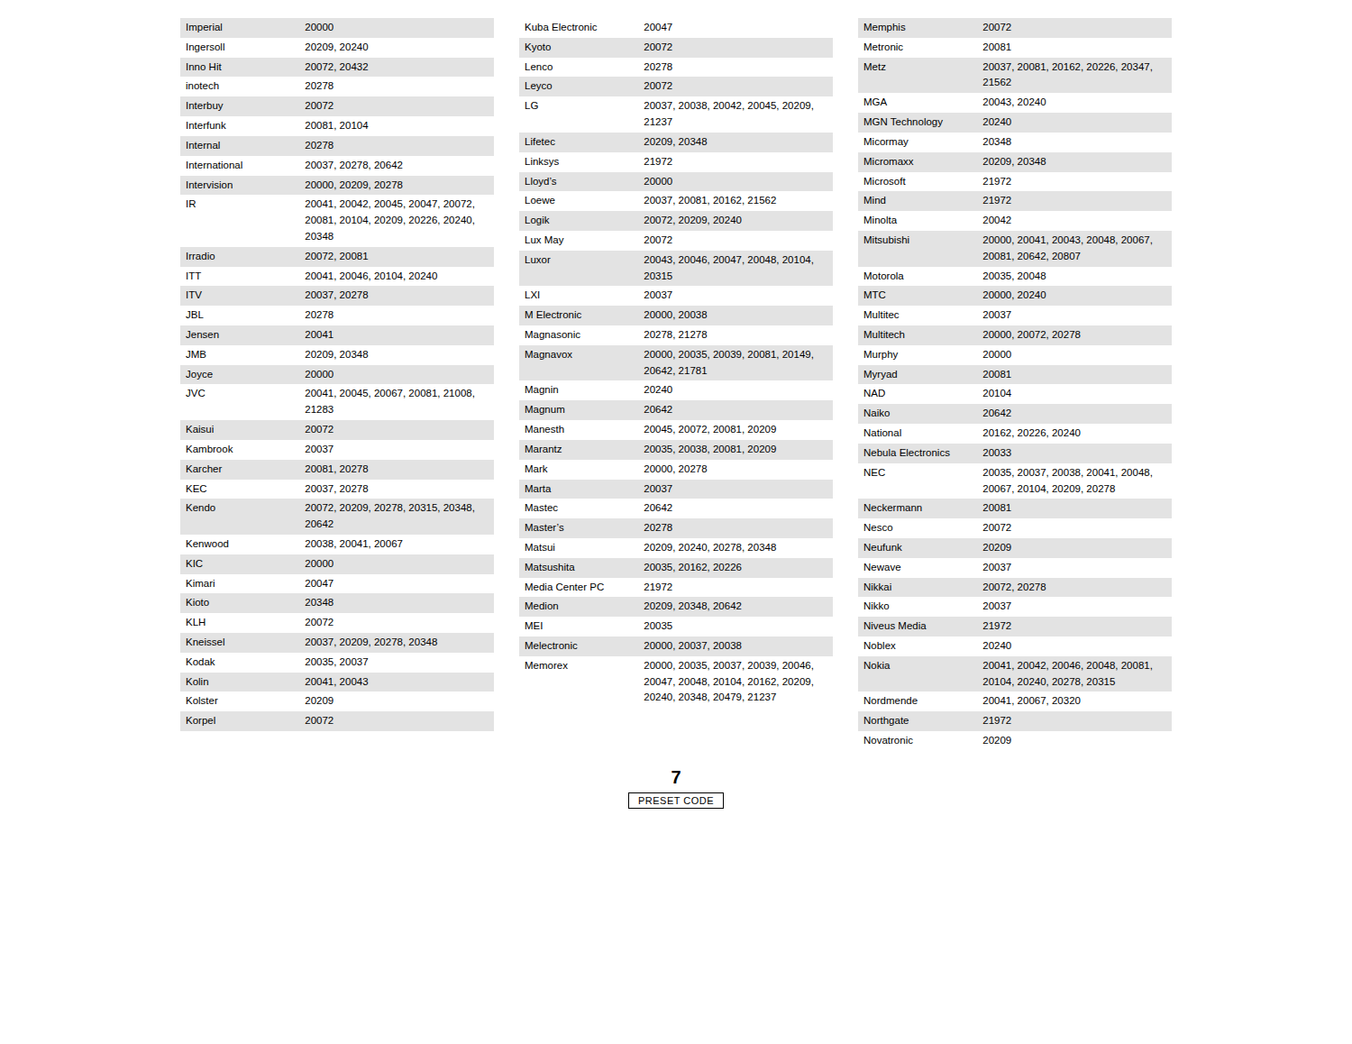| Imperial | 20000 |
| Ingersoll | 20209, 20240 |
| Inno Hit | 20072, 20432 |
| inotech | 20278 |
| Interbuy | 20072 |
| Interfunk | 20081, 20104 |
| Internal | 20278 |
| International | 20037, 20278, 20642 |
| Intervision | 20000, 20209, 20278 |
| IR | 20041, 20042, 20045, 20047, 20072, 20081, 20104, 20209, 20226, 20240, 20348 |
| Irradio | 20072, 20081 |
| ITT | 20041, 20046, 20104, 20240 |
| ITV | 20037, 20278 |
| JBL | 20278 |
| Jensen | 20041 |
| JMB | 20209, 20348 |
| Joyce | 20000 |
| JVC | 20041, 20045, 20067, 20081, 21008, 21283 |
| Kaisui | 20072 |
| Kambrook | 20037 |
| Karcher | 20081, 20278 |
| KEC | 20037, 20278 |
| Kendo | 20072, 20209, 20278, 20315, 20348, 20642 |
| Kenwood | 20038, 20041, 20067 |
| KIC | 20000 |
| Kimari | 20047 |
| Kioto | 20348 |
| KLH | 20072 |
| Kneissel | 20037, 20209, 20278, 20348 |
| Kodak | 20035, 20037 |
| Kolin | 20041, 20043 |
| Kolster | 20209 |
| Korpel | 20072 |
| Kuba Electronic | 20047 |
| Kyoto | 20072 |
| Lenco | 20278 |
| Leyco | 20072 |
| LG | 20037, 20038, 20042, 20045, 20209, 21237 |
| Lifetec | 20209, 20348 |
| Linksys | 21972 |
| Lloyd’s | 20000 |
| Loewe | 20037, 20081, 20162, 21562 |
| Logik | 20072, 20209, 20240 |
| Lux May | 20072 |
| Luxor | 20043, 20046, 20047, 20048, 20104, 20315 |
| LXI | 20037 |
| M Electronic | 20000, 20038 |
| Magnasonic | 20278, 21278 |
| Magnavox | 20000, 20035, 20039, 20081, 20149, 20642, 21781 |
| Magnin | 20240 |
| Magnum | 20642 |
| Manesth | 20045, 20072, 20081, 20209 |
| Marantz | 20035, 20038, 20081, 20209 |
| Mark | 20000, 20278 |
| Marta | 20037 |
| Mastec | 20642 |
| Master’s | 20278 |
| Matsui | 20209, 20240, 20278, 20348 |
| Matsushita | 20035, 20162, 20226 |
| Media Center PC | 21972 |
| Medion | 20209, 20348, 20642 |
| MEI | 20035 |
| Melectronic | 20000, 20037, 20038 |
| Memorex | 20000, 20035, 20037, 20039, 20046, 20047, 20048, 20104, 20162, 20209, 20240, 20348, 20479, 21237 |
| Memphis | 20072 |
| Metronic | 20081 |
| Metz | 20037, 20081, 20162, 20226, 20347, 21562 |
| MGA | 20043, 20240 |
| MGN Technology | 20240 |
| Micormay | 20348 |
| Micromaxx | 20209, 20348 |
| Microsoft | 21972 |
| Mind | 21972 |
| Minolta | 20042 |
| Mitsubishi | 20000, 20041, 20043, 20048, 20067, 20081, 20642, 20807 |
| Motorola | 20035, 20048 |
| MTC | 20000, 20240 |
| Multitec | 20037 |
| Multitech | 20000, 20072, 20278 |
| Murphy | 20000 |
| Myryad | 20081 |
| NAD | 20104 |
| Naiko | 20642 |
| National | 20162, 20226, 20240 |
| Nebula Electronics | 20033 |
| NEC | 20035, 20037, 20038, 20041, 20048, 20067, 20104, 20209, 20278 |
| Neckermann | 20081 |
| Nesco | 20072 |
| Neufunk | 20209 |
| Newave | 20037 |
| Nikkai | 20072, 20278 |
| Nikko | 20037 |
| Niveus Media | 21972 |
| Noblex | 20240 |
| Nokia | 20041, 20042, 20046, 20048, 20081, 20104, 20240, 20278, 20315 |
| Nordmende | 20041, 20067, 20320 |
| Northgate | 21972 |
| Novatronic | 20209 |
7
PRESET CODE